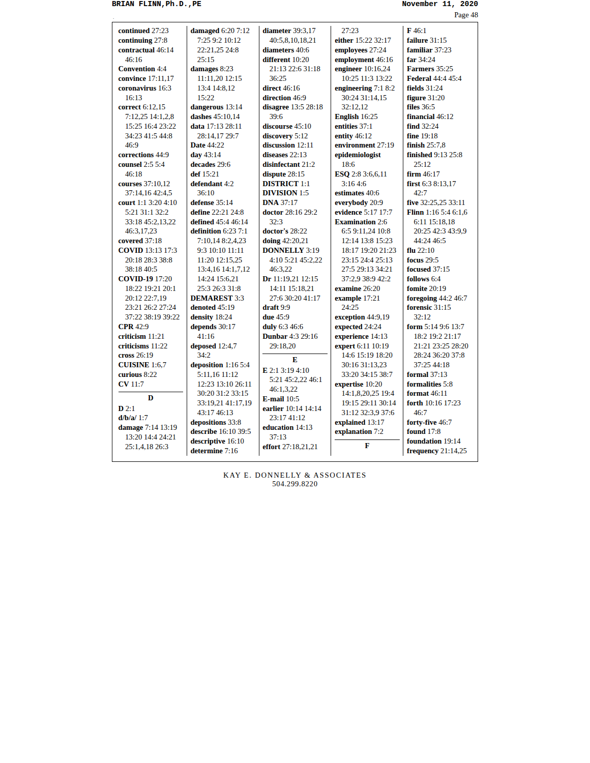BRIAN FLINN,Ph.D.,PE November 11, 2020
Page 48
.
continued 27:23
continuing 27:8
contractual 46:1446:16
Convention 4:4
convince 17:11,17
coronavirus 16:316:13
correct 6:12,157:12,25 14:1,2,815:25 16:4 23:2234:23 41:5 44:846:9
corrections 44:9
counsel 2:5 5:446:18
courses 37:10,1237:14,16 42:4,5
court 1:1 3:20 4:105:21 31:1 32:233:18 45:2,13,2246:3,17,23
covered 37:18
COVID 13:13 17:320:18 28:3 38:838:18 40:5
COVID-19 17:2018:22 19:21 20:120:12 22:7,1923:21 26:2 27:2437:22 38:19 39:22
CPR 42:9
criticism 11:21
criticisms 11:22
cross 26:19
CUISINE 1:6,7
curious 8:22
CV 11:7
D
D 2:1
d/b/a/ 1:7
damage 7:14 13:1913:20 14:4 24:2125:1,4,18 26:3
damaged 6:20 7:127:25 9:2 10:1222:21,25 24:825:15
damages 8:2311:11,20 12:1513:4 14:8,1215:22
dangerous 13:14
dashes 45:10,14
data 17:13 28:1128:14,17 29:7
Date 44:22
day 43:14
decades 29:6
def 15:21
defendant 4:236:10
defense 35:14
define 22:21 24:8
defined 45:4 46:14
definition 6:23 7:17:10,14 8:2,4,239:3 10:10 11:1111:20 12:15,2513:4,16 14:1,7,1214:24 15:6,2125:3 26:3 31:8
DEMAREST 3:3
denoted 45:19
density 18:24
depends 30:1741:16
deposed 12:4,734:2
deposition 1:16 5:45:11,16 11:1212:23 13:10 26:1130:20 31:2 33:1533:19,21 41:17,1943:17 46:13
depositions 33:8
describe 16:10 39:5
descriptive 16:10
determine 7:16
diameter 39:3,1740:5,8,10,18,21
diameters 40:6
different 10:2021:13 22:6 31:1836:25
direct 46:16
direction 46:9
disagree 13:5 28:1839:6
discourse 45:10
discovery 5:12
discussion 12:11
diseases 22:13
disinfectant 21:2
dispute 28:15
DISTRICT 1:1
DIVISION 1:5
DNA 37:17
doctor 28:16 29:232:3
doctor's 28:22
doing 42:20,21
DONNELLY 3:194:10 5:21 45:2,2246:3,22
Dr 11:19,21 12:1514:11 15:18,2127:6 30:20 41:17
draft 9:9
due 45:9
duly 6:3 46:6
Dunbar 4:3 29:1629:18,20
E
E 2:1 3:19 4:105:21 45:2,22 46:146:1,3,22
E-mail 10:5
earlier 10:14 14:1423:17 41:12
education 14:1337:13
effort 27:18,21,21
27:23
either 15:22 32:17
employees 27:24
employment 46:16
engineer 10:16,2410:25 11:3 13:22
engineering 7:1 8:230:24 31:14,1532:12,12
English 16:25
entities 37:1
entity 46:12
environment 27:19
epidemiologist 18:6
ESQ 2:8 3:6,6,113:16 4:6
estimates 40:6
everybody 20:9
evidence 5:17 17:7
Examination 2:66:5 9:11,24 10:812:14 13:8 15:2318:17 19:20 21:2323:15 24:4 25:1327:5 29:13 34:2137:2,9 38:9 42:2
examine 26:20
example 17:2124:25
exception 44:9,19
expected 24:24
experience 14:13
expert 6:11 10:1914:6 15:19 18:2030:16 31:13,2333:20 34:15 38:7
expertise 10:2014:1,8,20,25 19:419:15 29:11 30:1431:12 32:3,9 37:6
explained 13:17
explanation 7:2
F
F 46:1
failure 31:15
familiar 37:23
far 34:24
Farmers 35:25
Federal 44:4 45:4
fields 31:24
figure 31:20
files 36:5
financial 46:12
find 32:24
fine 19:18
finish 25:7,8
finished 9:13 25:825:12
firm 46:17
first 6:3 8:13,1742:7
five 32:25,25 33:11
Flinn 1:16 5:4 6:1,66:11 15:18,1820:25 42:3 43:9,944:24 46:5
flu 22:10
focus 29:5
focused 37:15
follows 6:4
fomite 20:19
foregoing 44:2 46:7
forensic 31:1532:12
form 5:14 9:6 13:718:2 19:2 21:1721:21 23:25 28:2028:24 36:20 37:837:25 44:18
formal 37:13
formalities 5:8
format 46:11
forth 10:16 17:2346:7
forty-five 46:7
found 17:8
foundation 19:14
frequency 21:14,25
KAY E. DONNELLY & ASSOCIATES
504.299.8220